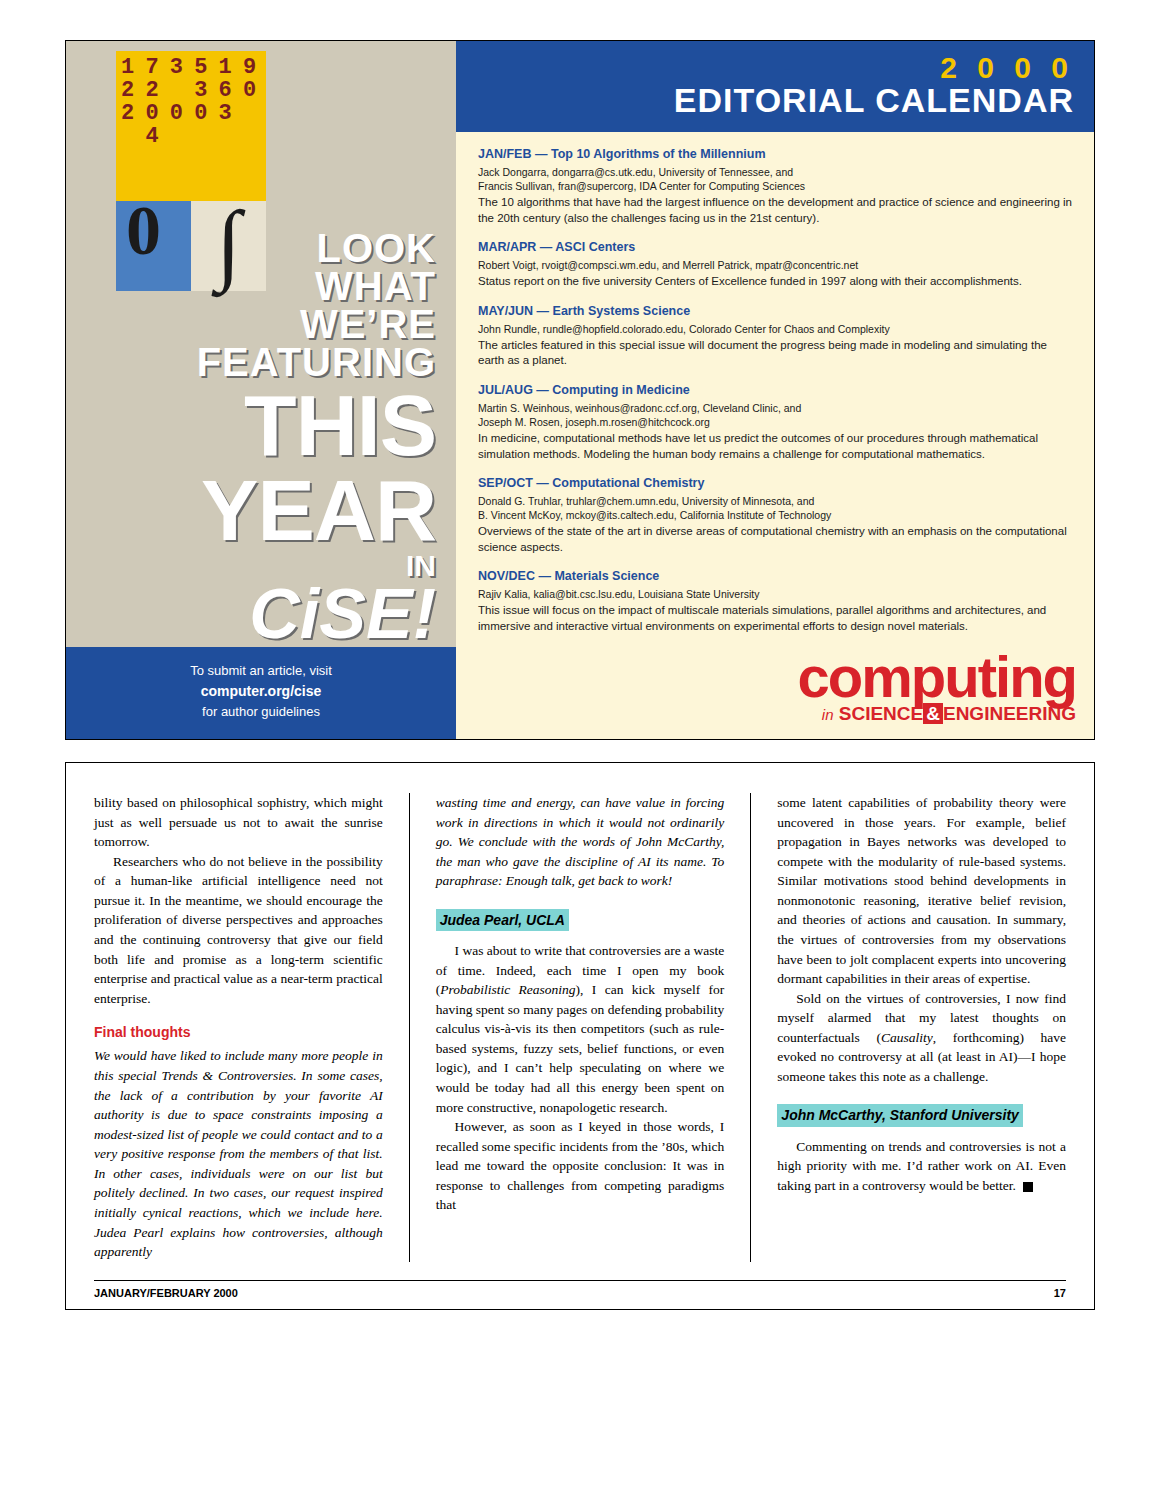1 7 3 5 1 9 2 2 3 6 0 2 0 0 0 3 4
0
∫
LOOK
WHAT
WE’RE
FEATURING
THIS YEAR IN CiSE!
To submit an article, visit
computer.org/cise
for author guidelines
2 0 0 0
EDITORIAL CALENDAR
JAN/FEB — Top 10 Algorithms of the Millennium
Jack Dongarra, dongarra@cs.utk.edu, University of Tennessee, and
Francis Sullivan, fran@supercorg, IDA Center for Computing Sciences
The 10 algorithms that have had the largest influence on the development and practice of science and engineering in the 20th century (also the challenges facing us in the 21st century).
MAR/APR — ASCI Centers
Robert Voigt, rvoigt@compsci.wm.edu, and Merrell Patrick, mpatr@concentric.net
Status report on the five university Centers of Excellence funded in 1997 along with their accomplishments.
MAY/JUN — Earth Systems Science
John Rundle, rundle@hopfield.colorado.edu, Colorado Center for Chaos and Complexity
The articles featured in this special issue will document the progress being made in modeling and simulating the earth as a planet.
JUL/AUG — Computing in Medicine
Martin S. Weinhous, weinhous@radonc.ccf.org, Cleveland Clinic, and
Joseph M. Rosen, joseph.m.rosen@hitchcock.org
In medicine, computational methods have let us predict the outcomes of our procedures through mathematical simulation methods. Modeling the human body remains a challenge for computational mathematics.
SEP/OCT — Computational Chemistry
Donald G. Truhlar, truhlar@chem.umn.edu, University of Minnesota, and
B. Vincent McKoy, mckoy@its.caltech.edu, California Institute of Technology
Overviews of the state of the art in diverse areas of computational chemistry with an emphasis on the computational science aspects.
NOV/DEC — Materials Science
Rajiv Kalia, kalia@bit.csc.lsu.edu, Louisiana State University
This issue will focus on the impact of multiscale materials simulations, parallel algorithms and architectures, and immersive and interactive virtual environments on experimental efforts to design novel materials.
computing
in SCIENCE&ENGINEERING
bility based on philosophical sophistry, which might just as well persuade us not to await the sunrise tomorrow.
Researchers who do not believe in the possibility of a human-like artificial intelligence need not pursue it. In the meantime, we should encourage the proliferation of diverse perspectives and approaches and the continuing controversy that give our field both life and promise as a long-term scientific enterprise and practical value as a near-term practical enterprise.
Final thoughts
We would have liked to include many more people in this special Trends & Controversies. In some cases, the lack of a contribution by your favorite AI authority is due to space constraints imposing a modest-sized list of people we could contact and to a very positive response from the members of that list. In other cases, individuals were on our list but politely declined. In two cases, our request inspired initially cynical reactions, which we include here. Judea Pearl explains how controversies, although apparently
wasting time and energy, can have value in forcing work in directions in which it would not ordinarily go. We conclude with the words of John McCarthy, the man who gave the discipline of AI its name. To paraphrase: Enough talk, get back to work!
Judea Pearl, UCLA
I was about to write that controversies are a waste of time. Indeed, each time I open my book (Probabilistic Reasoning), I can kick myself for having spent so many pages on defending probability calculus vis-à-vis its then competitors (such as rule-based systems, fuzzy sets, belief functions, or even logic), and I can’t help speculating on where we would be today had all this energy been spent on more constructive, nonapologetic research.
However, as soon as I keyed in those words, I recalled some specific incidents from the ’80s, which lead me toward the opposite conclusion: It was in response to challenges from competing paradigms that
some latent capabilities of probability theory were uncovered in those years. For example, belief propagation in Bayes networks was developed to compete with the modularity of rule-based systems. Similar motivations stood behind developments in nonmonotonic reasoning, iterative belief revision, and theories of actions and causation. In summary, the virtues of controversies from my observations have been to jolt complacent experts into uncovering dormant capabilities in their areas of expertise.
Sold on the virtues of controversies, I now find myself alarmed that my latest thoughts on counterfactuals (Causality, forthcoming) have evoked no controversy at all (at least in AI)—I hope someone takes this note as a challenge.
John McCarthy, Stanford University
Commenting on trends and controversies is not a high priority with me. I’d rather work on AI. Even taking part in a controversy would be better.
JANUARY/FEBRUARY 2000 17